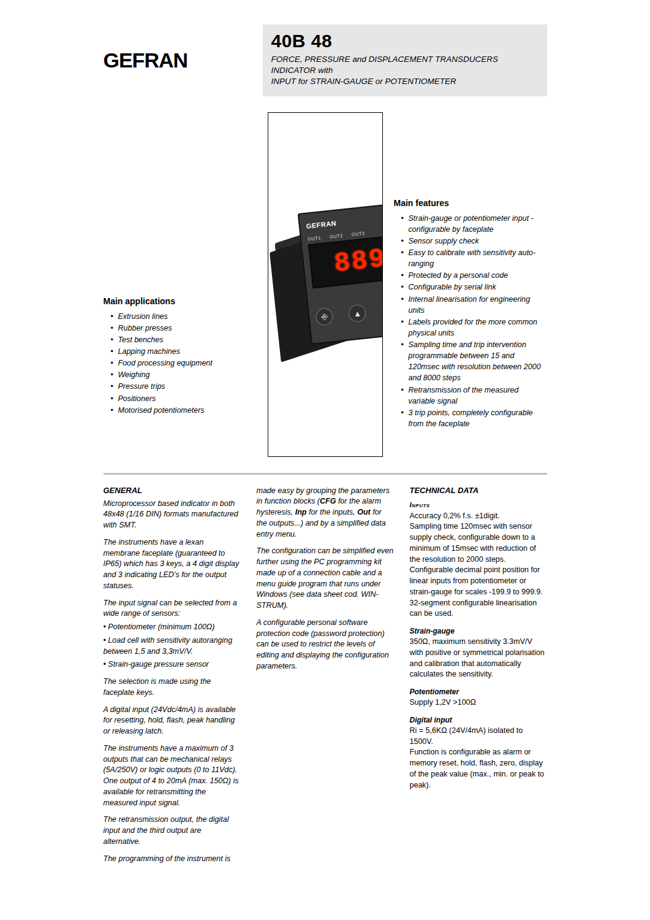GEFRAN
40B 48
FORCE, PRESSURE and DISPLACEMENT TRANSDUCERS INDICATOR with
INPUT for STRAIN-GAUGE or POTENTIOMETER
Main applications
Extrusion lines
Rubber presses
Test benches
Lapping machines
Food processing equipment
Weighing
Pressure trips
Positioners
Motorised potentiometers
GEFRAN 40
OUT1 OUT2 OUT3
8890
bar
⎆
▲
▼
F
Main features
Strain-gauge or potentiometer input - configurable by faceplate
Sensor supply check
Easy to calibrate with sensitivity auto-ranging
Protected by a personal code
Configurable by serial link
Internal linearisation for engineering units
Labels provided for the more common physical units
Sampling time and trip intervention programmable between 15 and 120msec with resolution between 2000 and 8000 steps
Retransmission of the measured variable signal
3 trip points, completely configurable from the faceplate
GENERAL
Microprocessor based indicator in both 48x48 (1/16 DIN) formats manufactured with SMT.
The instruments have a lexan membrane faceplate (guaranteed to IP65) which has 3 keys, a 4 digit display and 3 indicating LED’s for the output statuses.
The input signal can be selected from a wide range of sensors:
• Potentiometer (minimum 100Ω)
• Load cell with sensitivity autoranging between 1,5 and 3,3mV/V.
• Strain-gauge pressure sensor
The selection is made using the faceplate keys.
A digital input (24Vdc/4mA) is available for resetting, hold, flash, peak handling or releasing latch.
The instruments have a maximum of 3 outputs that can be mechanical relays (5A/250V) or logic outputs (0 to 11Vdc). One output of 4 to 20mA (max. 150Ω) is available for retransmitting the measured input signal.
The retransmission output, the digital input and the third output are alternative.
The programming of the instrument is
made easy by grouping the parameters in function blocks (CFG for the alarm hysteresis, Inp for the inputs, Out for the outputs...) and by a simplified data entry menu.
The configuration can be simplified even further using the PC programming kit made up of a connection cable and a menu guide program that runs under Windows (see data sheet cod. WIN-STRUM).
A configurable personal software protection code (password protection) can be used to restrict the levels of editing and displaying the configuration parameters.
TECHNICAL DATA
Inputs
Accuracy 0,2% f.s. ±1digit.
Sampling time 120msec with sensor supply check, configurable down to a minimum of 15msec with reduction of the resolution to 2000 steps.
Configurable decimal point position for linear inputs from potentiometer or strain-gauge for scales -199.9 to 999.9.
32-segment configurable linearisation can be used.
Strain-gauge
350Ω, maximum sensitivity 3.3mV/V with positive or symmetrical polarisation and calibration that automatically calculates the sensitivity.
Potentiometer
Supply 1,2V >100Ω
Digital input
Ri = 5,6KΩ (24V/4mA) isolated to 1500V.
Function is configurable as alarm or memory reset, hold, flash, zero, display of the peak value (max., min. or peak to peak).